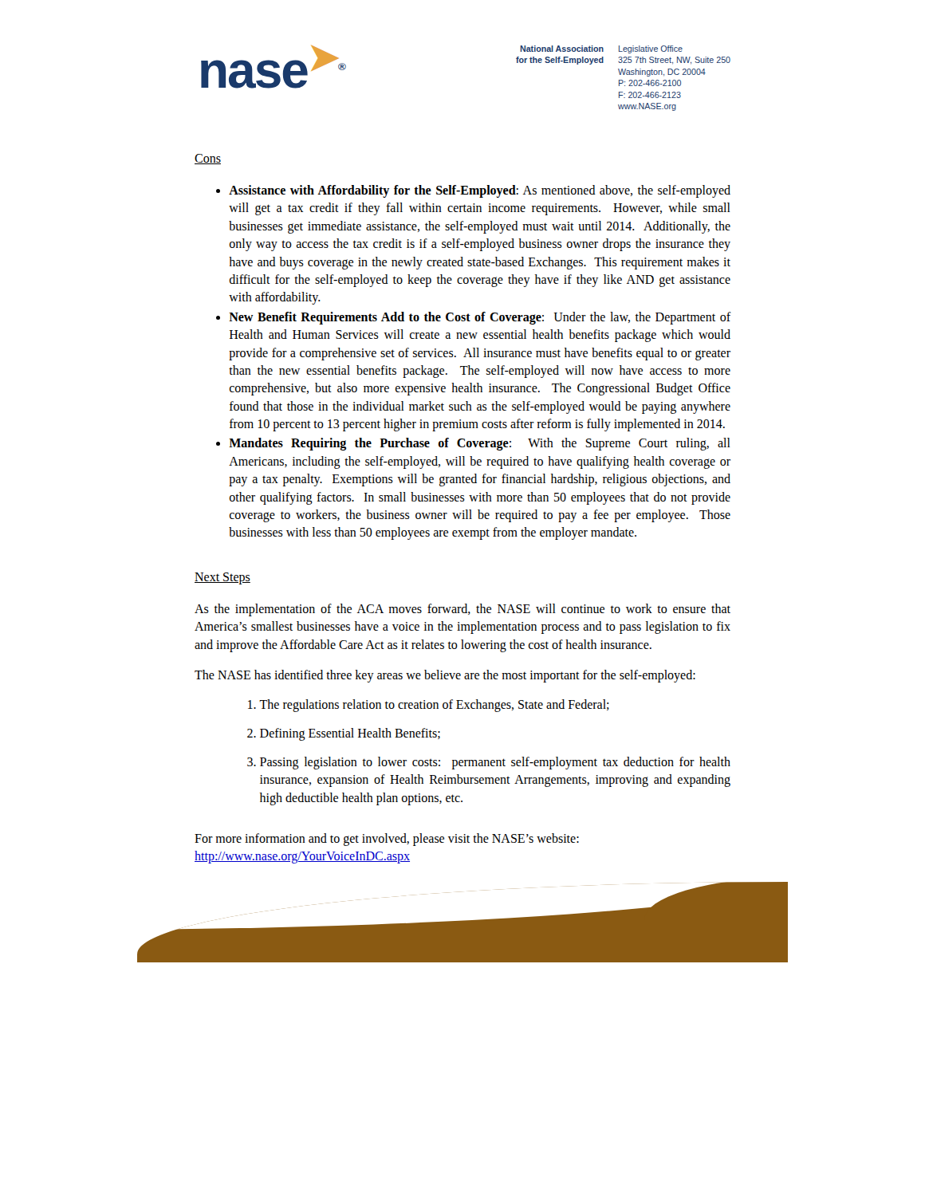nase➤®
National Association
for the Self-Employed
Legislative Office
325 7th Street, NW, Suite 250
Washington, DC 20004
P: 202-466-2100
F: 202-466-2123
www.NASE.org
Cons
Assistance with Affordability for the Self-Employed: As mentioned above, the self-employed will get a tax credit if they fall within certain income requirements. However, while small businesses get immediate assistance, the self-employed must wait until 2014. Additionally, the only way to access the tax credit is if a self-employed business owner drops the insurance they have and buys coverage in the newly created state-based Exchanges. This requirement makes it difficult for the self-employed to keep the coverage they have if they like AND get assistance with affordability.
New Benefit Requirements Add to the Cost of Coverage: Under the law, the Department of Health and Human Services will create a new essential health benefits package which would provide for a comprehensive set of services. All insurance must have benefits equal to or greater than the new essential benefits package. The self-employed will now have access to more comprehensive, but also more expensive health insurance. The Congressional Budget Office found that those in the individual market such as the self-employed would be paying anywhere from 10 percent to 13 percent higher in premium costs after reform is fully implemented in 2014.
Mandates Requiring the Purchase of Coverage: With the Supreme Court ruling, all Americans, including the self-employed, will be required to have qualifying health coverage or pay a tax penalty. Exemptions will be granted for financial hardship, religious objections, and other qualifying factors. In small businesses with more than 50 employees that do not provide coverage to workers, the business owner will be required to pay a fee per employee. Those businesses with less than 50 employees are exempt from the employer mandate.
Next Steps
As the implementation of the ACA moves forward, the NASE will continue to work to ensure that America’s smallest businesses have a voice in the implementation process and to pass legislation to fix and improve the Affordable Care Act as it relates to lowering the cost of health insurance.
The NASE has identified three key areas we believe are the most important for the self-employed:
The regulations relation to creation of Exchanges, State and Federal;
Defining Essential Health Benefits;
Passing legislation to lower costs: permanent self-employment tax deduction for health insurance, expansion of Health Reimbursement Arrangements, improving and expanding high deductible health plan options, etc.
For more information and to get involved, please visit the NASE’s website:
http://www.nase.org/YourVoiceInDC.aspx